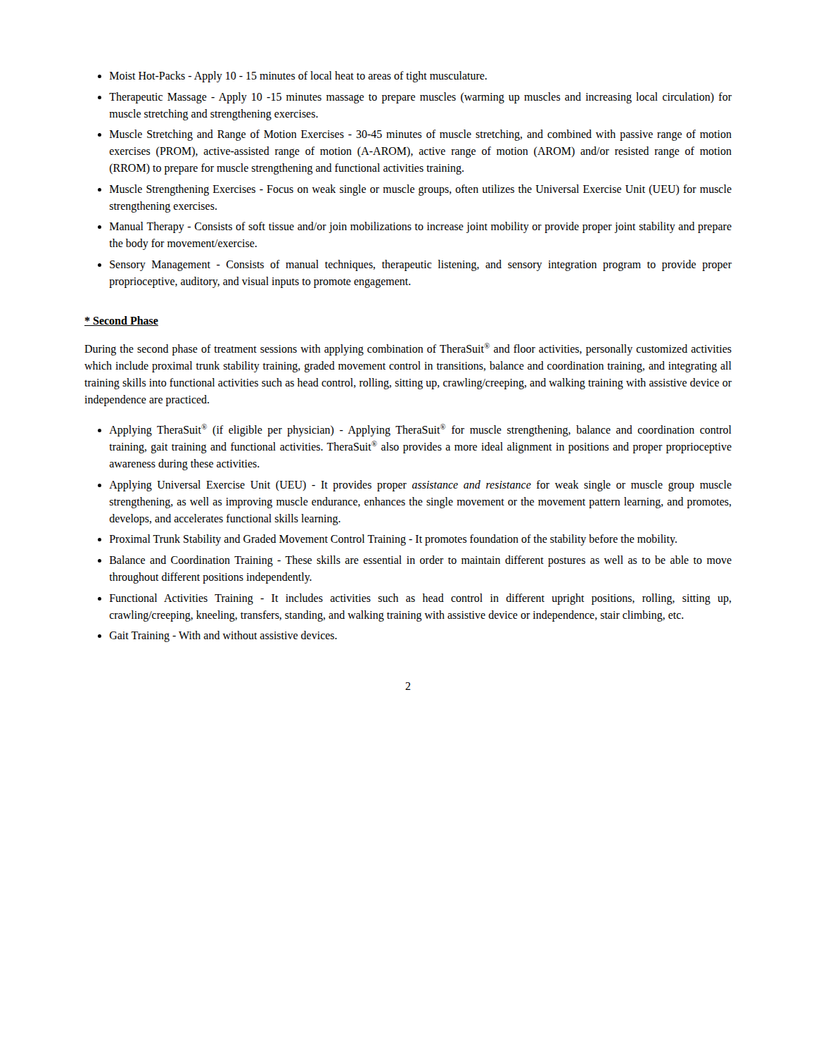Moist Hot-Packs - Apply 10 - 15 minutes of local heat to areas of tight musculature.
Therapeutic Massage - Apply 10 -15 minutes massage to prepare muscles (warming up muscles and increasing local circulation) for muscle stretching and strengthening exercises.
Muscle Stretching and Range of Motion Exercises - 30-45 minutes of muscle stretching, and combined with passive range of motion exercises (PROM), active-assisted range of motion (A-AROM), active range of motion (AROM) and/or resisted range of motion (RROM) to prepare for muscle strengthening and functional activities training.
Muscle Strengthening Exercises - Focus on weak single or muscle groups, often utilizes the Universal Exercise Unit (UEU) for muscle strengthening exercises.
Manual Therapy - Consists of soft tissue and/or join mobilizations to increase joint mobility or provide proper joint stability and prepare the body for movement/exercise.
Sensory Management - Consists of manual techniques, therapeutic listening, and sensory integration program to provide proper proprioceptive, auditory, and visual inputs to promote engagement.
* Second Phase
During the second phase of treatment sessions with applying combination of TheraSuit® and floor activities, personally customized activities which include proximal trunk stability training, graded movement control in transitions, balance and coordination training, and integrating all training skills into functional activities such as head control, rolling, sitting up, crawling/creeping, and walking training with assistive device or independence are practiced.
Applying TheraSuit® (if eligible per physician) - Applying TheraSuit® for muscle strengthening, balance and coordination control training, gait training and functional activities. TheraSuit® also provides a more ideal alignment in positions and proper proprioceptive awareness during these activities.
Applying Universal Exercise Unit (UEU) - It provides proper assistance and resistance for weak single or muscle group muscle strengthening, as well as improving muscle endurance, enhances the single movement or the movement pattern learning, and promotes, develops, and accelerates functional skills learning.
Proximal Trunk Stability and Graded Movement Control Training - It promotes foundation of the stability before the mobility.
Balance and Coordination Training - These skills are essential in order to maintain different postures as well as to be able to move throughout different positions independently.
Functional Activities Training - It includes activities such as head control in different upright positions, rolling, sitting up, crawling/creeping, kneeling, transfers, standing, and walking training with assistive device or independence, stair climbing, etc.
Gait Training - With and without assistive devices.
2